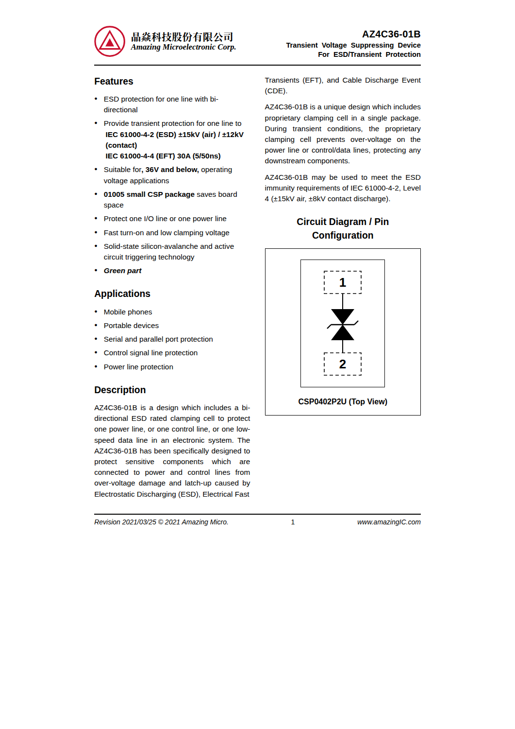晶焱科技股份有限公司
Amazing Microelectronic Corp.
AZ4C36-01B
Transient Voltage Suppressing Device
For ESD/Transient Protection
Features
ESD protection for one line with bi-directional
Provide transient protection for one line to IEC 61000-4-2 (ESD) ±15kV (air) / ±12kV (contact) IEC 61000-4-4 (EFT) 30A (5/50ns)
Suitable for, 36V and below, operating voltage applications
01005 small CSP package saves board space
Protect one I/O line or one power line
Fast turn-on and low clamping voltage
Solid-state silicon-avalanche and active circuit triggering technology
Green part
Applications
Mobile phones
Portable devices
Serial and parallel port protection
Control signal line protection
Power line protection
Description
AZ4C36-01B is a design which includes a bi-directional ESD rated clamping cell to protect one power line, or one control line, or one low-speed data line in an electronic system. The AZ4C36-01B has been specifically designed to protect sensitive components which are connected to power and control lines from over-voltage damage and latch-up caused by Electrostatic Discharging (ESD), Electrical Fast
Transients (EFT), and Cable Discharge Event (CDE).
AZ4C36-01B is a unique design which includes proprietary clamping cell in a single package. During transient conditions, the proprietary clamping cell prevents over-voltage on the power line or control/data lines, protecting any downstream components.
AZ4C36-01B may be used to meet the ESD immunity requirements of IEC 61000-4-2, Level 4 (±15kV air, ±8kV contact discharge).
Circuit Diagram / Pin Configuration
1 2
CSP0402P2U (Top View)
Revision 2021/03/25 © 2021 Amazing Micro.
1
www.amazingIC.com